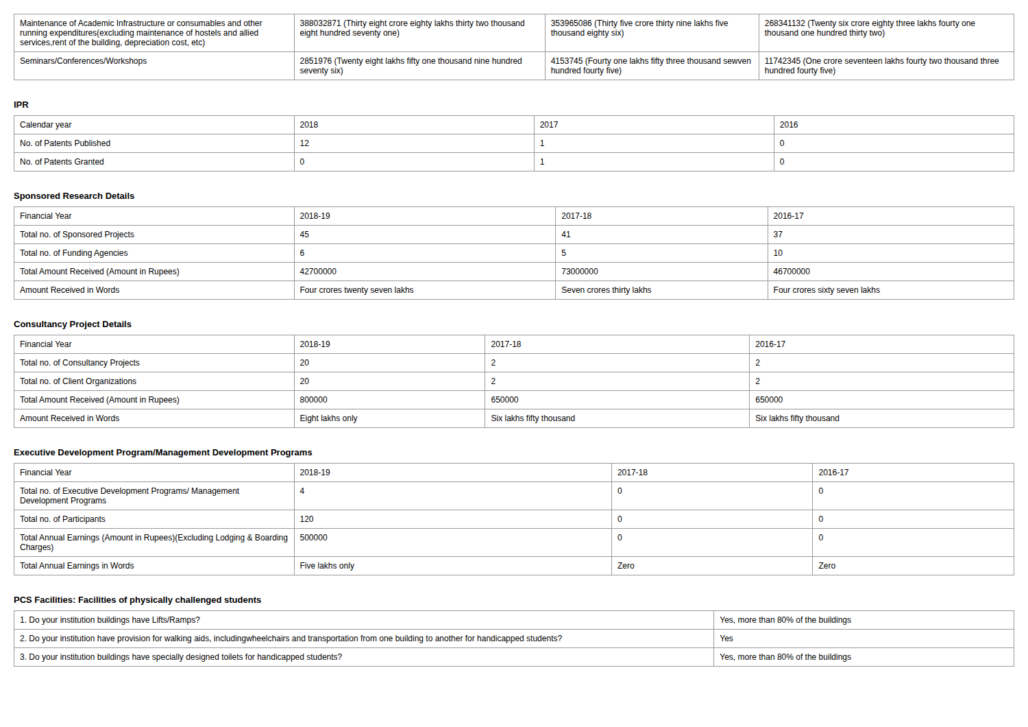| Maintenance of Academic Infrastructure or consumables and other running expenditures(excluding maintenance of hostels and allied services,rent of the building, depreciation cost, etc) | 388032871 (Thirty eight crore eighty lakhs thirty two thousand eight hundred seventy one) | 353965086 (Thirty five crore thirty nine lakhs five thousand eighty six) | 268341132 (Twenty six crore eighty three lakhs fourty one thousand one hundred thirty two) |
| Seminars/Conferences/Workshops | 2851976 (Twenty eight lakhs fifty one thousand nine hundred seventy six) | 4153745 (Fourty one lakhs fifty three thousand sewven hundred fourty five) | 11742345 (One crore seventeen lakhs fourty two thousand three hundred fourty five) |
IPR
| Calendar year | 2018 | 2017 | 2016 |
| --- | --- | --- | --- |
| No. of Patents Published | 12 | 1 | 0 |
| No. of Patents Granted | 0 | 1 | 0 |
Sponsored Research Details
| Financial Year | 2018-19 | 2017-18 | 2016-17 |
| --- | --- | --- | --- |
| Total no. of Sponsored Projects | 45 | 41 | 37 |
| Total no. of Funding Agencies | 6 | 5 | 10 |
| Total Amount Received (Amount in Rupees) | 42700000 | 73000000 | 46700000 |
| Amount Received in Words | Four crores twenty seven lakhs | Seven crores thirty lakhs | Four crores sixty seven lakhs |
Consultancy Project Details
| Financial Year | 2018-19 | 2017-18 | 2016-17 |
| --- | --- | --- | --- |
| Total no. of Consultancy Projects | 20 | 2 | 2 |
| Total no. of Client Organizations | 20 | 2 | 2 |
| Total Amount Received (Amount in Rupees) | 800000 | 650000 | 650000 |
| Amount Received in Words | Eight lakhs only | Six lakhs fifty thousand | Six lakhs fifty thousand |
Executive Development Program/Management Development Programs
| Financial Year | 2018-19 | 2017-18 | 2016-17 |
| --- | --- | --- | --- |
| Total no. of Executive Development Programs/ Management Development Programs | 4 | 0 | 0 |
| Total no. of Participants | 120 | 0 | 0 |
| Total Annual Earnings (Amount in Rupees)(Excluding Lodging & Boarding Charges) | 500000 | 0 | 0 |
| Total Annual Earnings in Words | Five lakhs only | Zero | Zero |
PCS Facilities: Facilities of physically challenged students
| 1. Do your institution buildings have Lifts/Ramps? | Yes, more than 80% of the buildings |
| 2. Do your institution have provision for walking aids, includingwheelchairs and transportation from one building to another for handicapped students? | Yes |
| 3. Do your institution buildings have specially designed toilets for handicapped students? | Yes, more than 80% of the buildings |